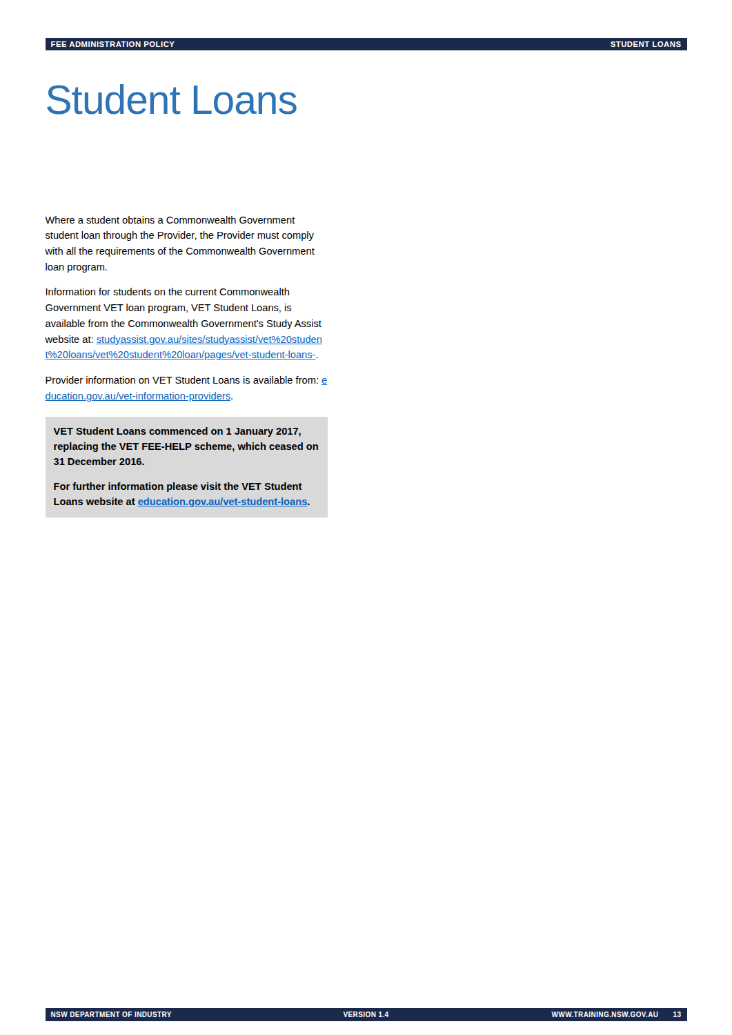Fee Administration Policy Student Loans
Student Loans
Where a student obtains a Commonwealth Government student loan through the Provider, the Provider must comply with all the requirements of the Commonwealth Government loan program.
Information for students on the current Commonwealth Government VET loan program, VET Student Loans, is available from the Commonwealth Government's Study Assist website at: studyassist.gov.au/sites/studyassist/vet%20student%20loans/vet%20student%20loan/pages/vet-student-loans-.
Provider information on VET Student Loans is available from: education.gov.au/vet-information-providers.
VET Student Loans commenced on 1 January 2017, replacing the VET FEE-HELP scheme, which ceased on 31 December 2016.
For further information please visit the VET Student Loans website at education.gov.au/vet-student-loans.
NSW Department of Industry Version 1.4 www.training.nsw.gov.au 13